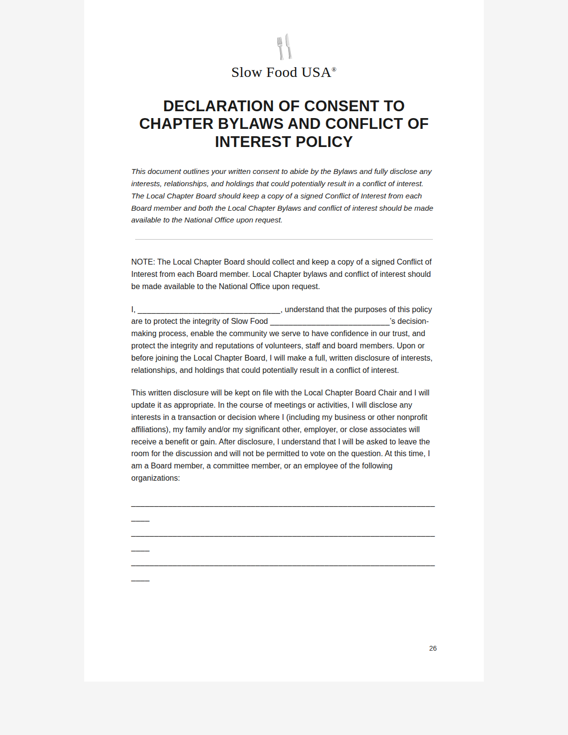🍴
Slow Food USA®
Declaration of Consent to Chapter Bylaws and Conflict of Interest Policy
This document outlines your written consent to abide by the Bylaws and fully disclose any interests, relationships, and holdings that could potentially result in a conflict of interest. The Local Chapter Board should keep a copy of a signed Conflict of Interest from each Board member and both the Local Chapter Bylaws and conflict of interest should be made available to the National Office upon request.
NOTE: The Local Chapter Board should collect and keep a copy of a signed Conflict of Interest from each Board member. Local Chapter bylaws and conflict of interest should be made available to the National Office upon request.
I, _______________________________, understand that the purposes of this policy are to protect the integrity of Slow Food __________________________’s decision-making process, enable the community we serve to have confidence in our trust, and protect the integrity and reputations of volunteers, staff and board members. Upon or before joining the Local Chapter Board, I will make a full, written disclosure of interests, relationships, and holdings that could potentially result in a conflict of interest.
This written disclosure will be kept on file with the Local Chapter Board Chair and I will update it as appropriate. In the course of meetings or activities, I will disclose any interests in a transaction or decision where I (including my business or other nonprofit affiliations), my family and/or my significant other, employer, or close associates will receive a benefit or gain. After disclosure, I understand that I will be asked to leave the room for the discussion and will not be permitted to vote on the question. At this time, I am a Board member, a committee member, or an employee of the following organizations:
______________________________________________________________________
______________________________________________________________________
______________________________________________________________________
26